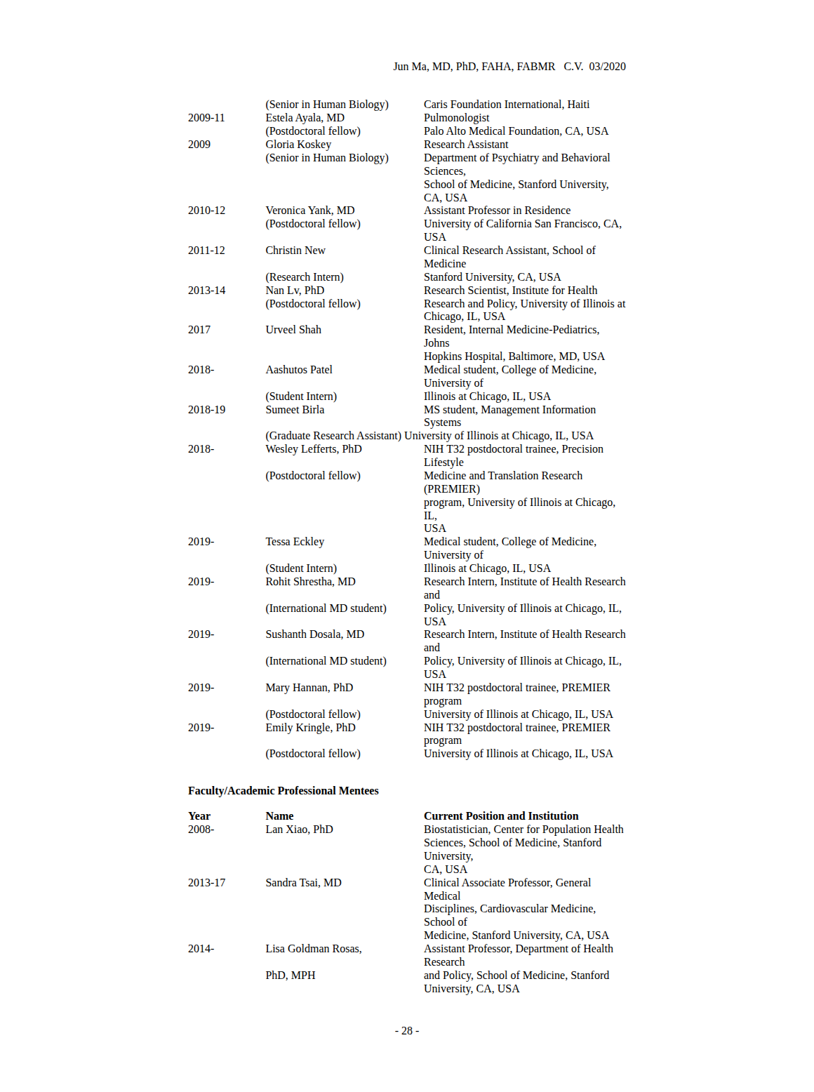Jun Ma, MD, PhD, FAHA, FABMR C.V. 03/2020
| | (Senior in Human Biology) | Caris Foundation International, Haiti |
| 2009-11 | Estela Ayala, MD | Pulmonologist |
| | (Postdoctoral fellow) | Palo Alto Medical Foundation, CA, USA |
| 2009 | Gloria Koskey | Research Assistant |
| | (Senior in Human Biology) | Department of Psychiatry and Behavioral Sciences, |
| | | School of Medicine, Stanford University, CA, USA |
| 2010-12 | Veronica Yank, MD | Assistant Professor in Residence |
| | (Postdoctoral fellow) | University of California San Francisco, CA, USA |
| 2011-12 | Christin New | Clinical Research Assistant, School of Medicine |
| | (Research Intern) | Stanford University, CA, USA |
| 2013-14 | Nan Lv, PhD | Research Scientist, Institute for Health |
| | (Postdoctoral fellow) | Research and Policy, University of Illinois at |
| | | Chicago, IL, USA |
| 2017 | Urveel Shah | Resident, Internal Medicine-Pediatrics, Johns |
| | | Hopkins Hospital, Baltimore, MD, USA |
| 2018- | Aashutos Patel | Medical student, College of Medicine, University of |
| | (Student Intern) | Illinois at Chicago, IL, USA |
| 2018-19 | Sumeet Birla | MS student, Management Information Systems |
| | (Graduate Research Assistant) University of Illinois at Chicago, IL, USA |
| 2018- | Wesley Lefferts, PhD | NIH T32 postdoctoral trainee, Precision Lifestyle |
| | (Postdoctoral fellow) | Medicine and Translation Research (PREMIER) |
| | | program, University of Illinois at Chicago, IL, |
| | | USA |
| 2019- | Tessa Eckley | Medical student, College of Medicine, University of |
| | (Student Intern) | Illinois at Chicago, IL, USA |
| 2019- | Rohit Shrestha, MD | Research Intern, Institute of Health Research and |
| | (International MD student) | Policy, University of Illinois at Chicago, IL, USA |
| 2019- | Sushanth Dosala, MD | Research Intern, Institute of Health Research and |
| | (International MD student) | Policy, University of Illinois at Chicago, IL, USA |
| 2019- | Mary Hannan, PhD | NIH T32 postdoctoral trainee, PREMIER program |
| | (Postdoctoral fellow) | University of Illinois at Chicago, IL, USA |
| 2019- | Emily Kringle, PhD | NIH T32 postdoctoral trainee, PREMIER program |
| | (Postdoctoral fellow) | University of Illinois at Chicago, IL, USA |
Faculty/Academic Professional Mentees
| Year | Name | Current Position and Institution |
| 2008- | Lan Xiao, PhD | Biostatistician, Center for Population Health |
| | | Sciences, School of Medicine, Stanford University, |
| | | CA, USA |
| 2013-17 | Sandra Tsai, MD | Clinical Associate Professor, General Medical |
| | | Disciplines, Cardiovascular Medicine, School of |
| | | Medicine, Stanford University, CA, USA |
| 2014- | Lisa Goldman Rosas, | Assistant Professor, Department of Health Research |
| | PhD, MPH | and Policy, School of Medicine, Stanford |
| | | University, CA, USA |
- 28 -